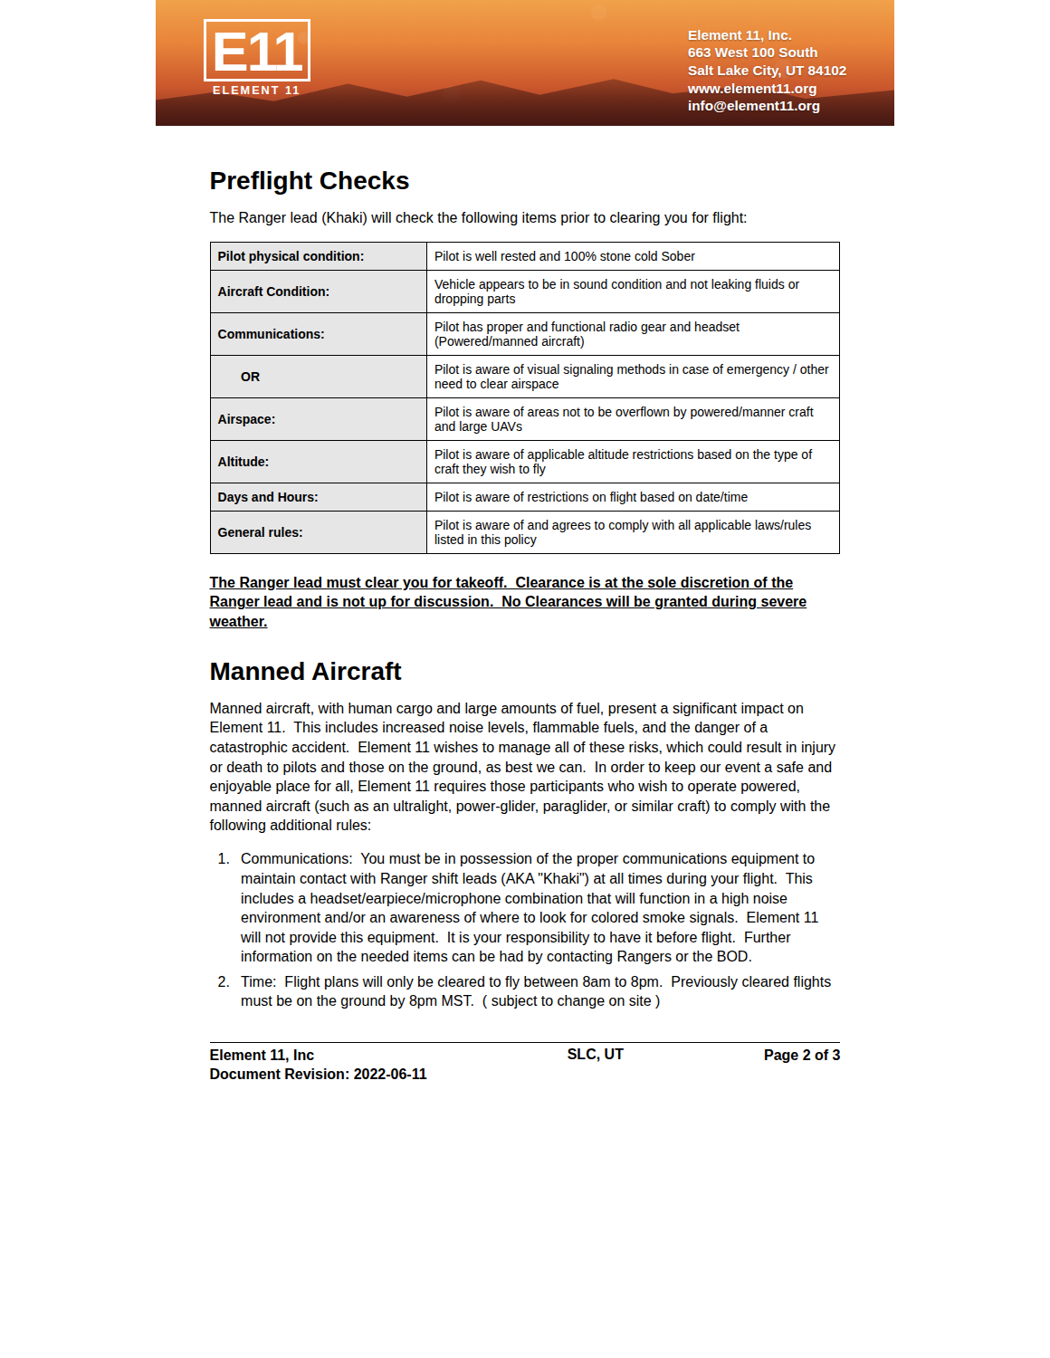E11
ELEMENT 11
Element 11, Inc.
663 West 100 South
Salt Lake City, UT 84102
www.element11.org
info@element11.org
Preflight Checks
The Ranger lead (Khaki) will check the following items prior to clearing you for flight:
| Pilot physical condition: | Pilot is well rested and 100% stone cold Sober |
| Aircraft Condition: | Vehicle appears to be in sound condition and not leaking fluids or dropping parts |
| Communications: | Pilot has proper and functional radio gear and headset (Powered/manned aircraft) |
| OR | Pilot is aware of visual signaling methods in case of emergency / other need to clear airspace |
| Airspace: | Pilot is aware of areas not to be overflown by powered/manner craft and large UAVs |
| Altitude: | Pilot is aware of applicable altitude restrictions based on the type of craft they wish to fly |
| Days and Hours: | Pilot is aware of restrictions on flight based on date/time |
| General rules: | Pilot is aware of and agrees to comply with all applicable laws/rules listed in this policy |
The Ranger lead must clear you for takeoff. Clearance is at the sole discretion of the Ranger lead and is not up for discussion. No Clearances will be granted during severe weather.
Manned Aircraft
Manned aircraft, with human cargo and large amounts of fuel, present a significant impact on Element 11. This includes increased noise levels, flammable fuels, and the danger of a catastrophic accident. Element 11 wishes to manage all of these risks, which could result in injury or death to pilots and those on the ground, as best we can. In order to keep our event a safe and enjoyable place for all, Element 11 requires those participants who wish to operate powered, manned aircraft (such as an ultralight, power-glider, paraglider, or similar craft) to comply with the following additional rules:
Communications: You must be in possession of the proper communications equipment to maintain contact with Ranger shift leads (AKA "Khaki") at all times during your flight. This includes a headset/earpiece/microphone combination that will function in a high noise environment and/or an awareness of where to look for colored smoke signals. Element 11 will not provide this equipment. It is your responsibility to have it before flight. Further information on the needed items can be had by contacting Rangers or the BOD.
Time: Flight plans will only be cleared to fly between 8am to 8pm. Previously cleared flights must be on the ground by 8pm MST. ( subject to change on site )
Element 11, Inc
Document Revision: 2022-06-11
SLC, UT
Page 2 of 3